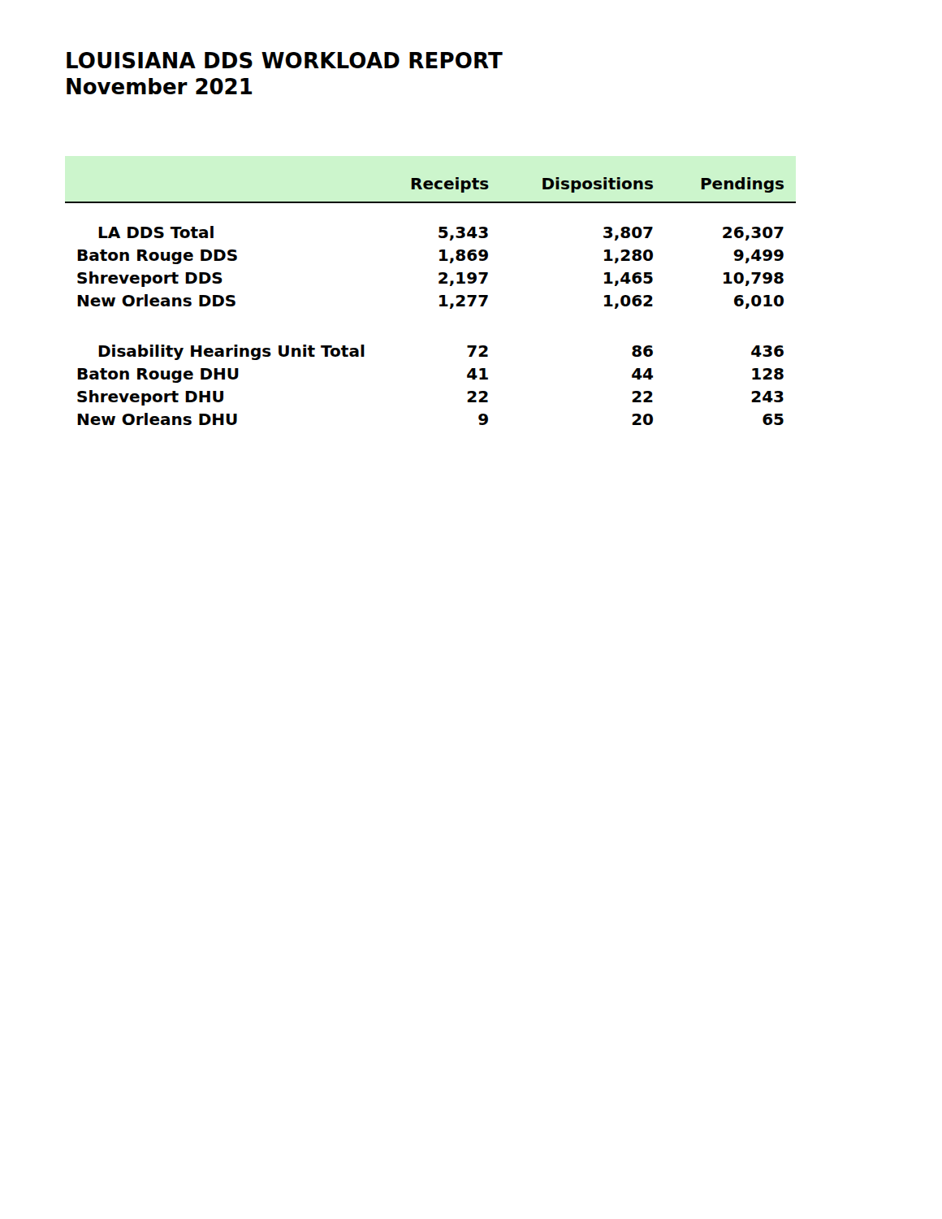LOUISIANA DDS WORKLOAD REPORT
November 2021
| | Receipts | Dispositions | Pendings |
| --- | --- | --- | --- |
| LA DDS Total | 5,343 | 3,807 | 26,307 |
| Baton Rouge DDS | 1,869 | 1,280 | 9,499 |
| Shreveport DDS | 2,197 | 1,465 | 10,798 |
| New Orleans DDS | 1,277 | 1,062 | 6,010 |
| Disability Hearings Unit Total | 72 | 86 | 436 |
| Baton Rouge DHU | 41 | 44 | 128 |
| Shreveport DHU | 22 | 22 | 243 |
| New Orleans DHU | 9 | 20 | 65 |